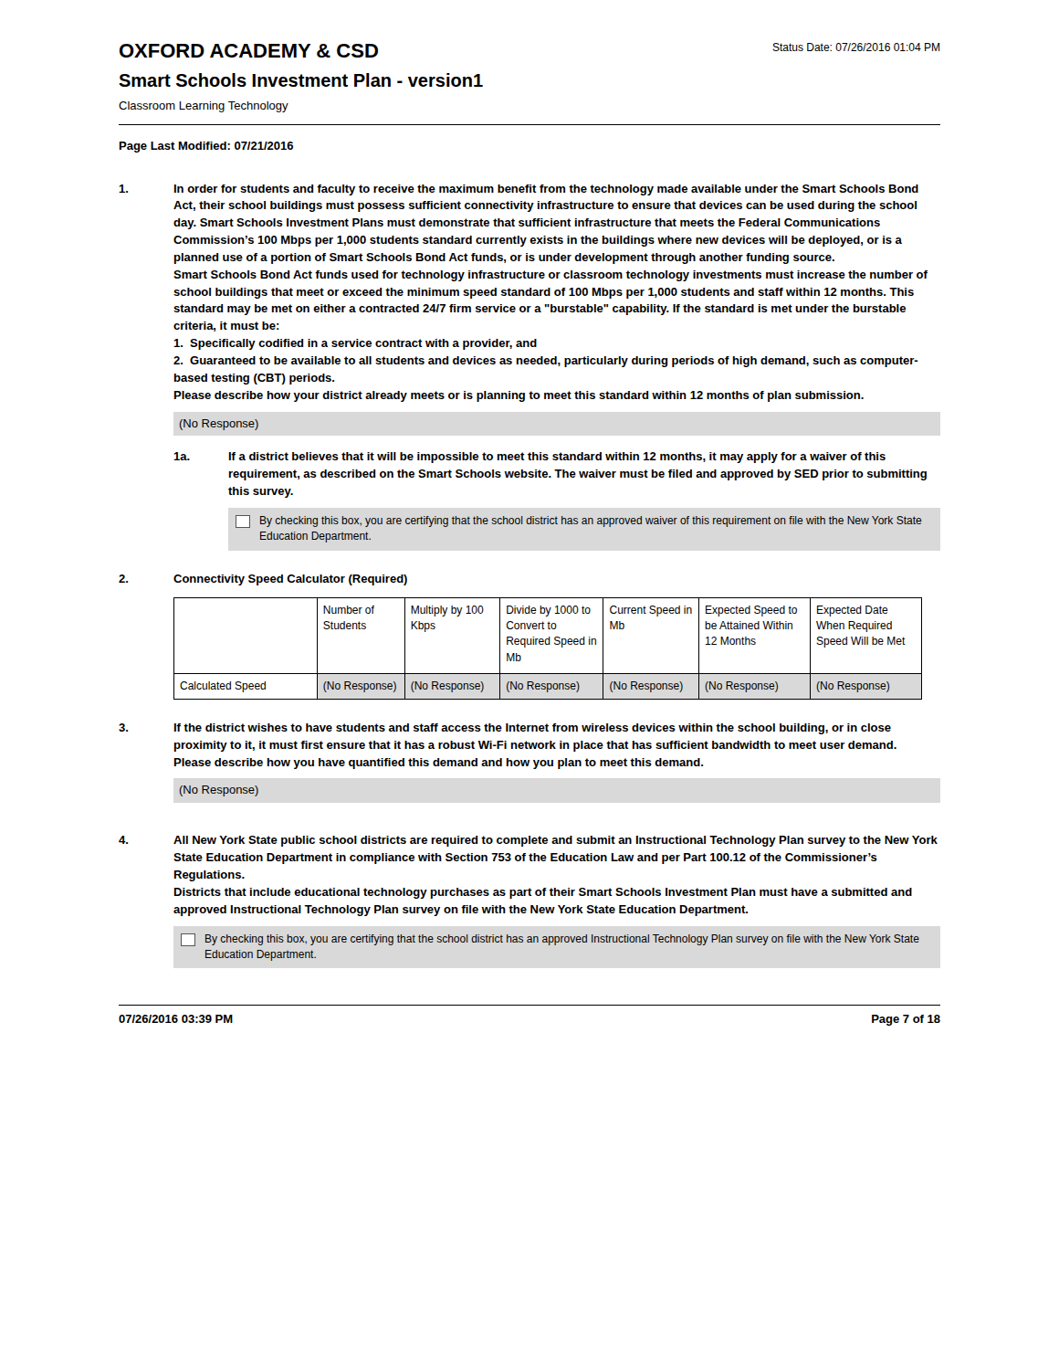OXFORD ACADEMY & CSD
Smart Schools Investment Plan - version1
Classroom Learning Technology
Status Date: 07/26/2016 01:04 PM
Page Last Modified: 07/21/2016
In order for students and faculty to receive the maximum benefit from the technology made available under the Smart Schools Bond Act, their school buildings must possess sufficient connectivity infrastructure to ensure that devices can be used during the school day. Smart Schools Investment Plans must demonstrate that sufficient infrastructure that meets the Federal Communications Commission’s 100 Mbps per 1,000 students standard currently exists in the buildings where new devices will be deployed, or is a planned use of a portion of Smart Schools Bond Act funds, or is under development through another funding source.
Smart Schools Bond Act funds used for technology infrastructure or classroom technology investments must increase the number of school buildings that meet or exceed the minimum speed standard of 100 Mbps per 1,000 students and staff within 12 months. This standard may be met on either a contracted 24/7 firm service or a "burstable" capability. If the standard is met under the burstable criteria, it must be:
1. Specifically codified in a service contract with a provider, and
2. Guaranteed to be available to all students and devices as needed, particularly during periods of high demand, such as computer-based testing (CBT) periods.
Please describe how your district already meets or is planning to meet this standard within 12 months of plan submission.
(No Response)
1a.
If a district believes that it will be impossible to meet this standard within 12 months, it may apply for a waiver of this requirement, as described on the Smart Schools website. The waiver must be filed and approved by SED prior to submitting this survey.
By checking this box, you are certifying that the school district has an approved waiver of this requirement on file with the New York State Education Department.
Connectivity Speed Calculator (Required)
| | Number of Students | Multiply by 100 Kbps | Divide by 1000 to Convert to Required Speed in Mb | Current Speed in Mb | Expected Speed to be Attained Within 12 Months | Expected Date When Required Speed Will be Met |
| --- | --- | --- | --- | --- | --- | --- |
| Calculated Speed | (No Response) | (No Response) | (No Response) | (No Response) | (No Response) | (No Response) |
If the district wishes to have students and staff access the Internet from wireless devices within the school building, or in close proximity to it, it must first ensure that it has a robust Wi-Fi network in place that has sufficient bandwidth to meet user demand.
Please describe how you have quantified this demand and how you plan to meet this demand.
(No Response)
All New York State public school districts are required to complete and submit an Instructional Technology Plan survey to the New York State Education Department in compliance with Section 753 of the Education Law and per Part 100.12 of the Commissioner’s Regulations.
Districts that include educational technology purchases as part of their Smart Schools Investment Plan must have a submitted and approved Instructional Technology Plan survey on file with the New York State Education Department.
By checking this box, you are certifying that the school district has an approved Instructional Technology Plan survey on file with the New York State Education Department.
07/26/2016 03:39 PM
Page 7 of 18